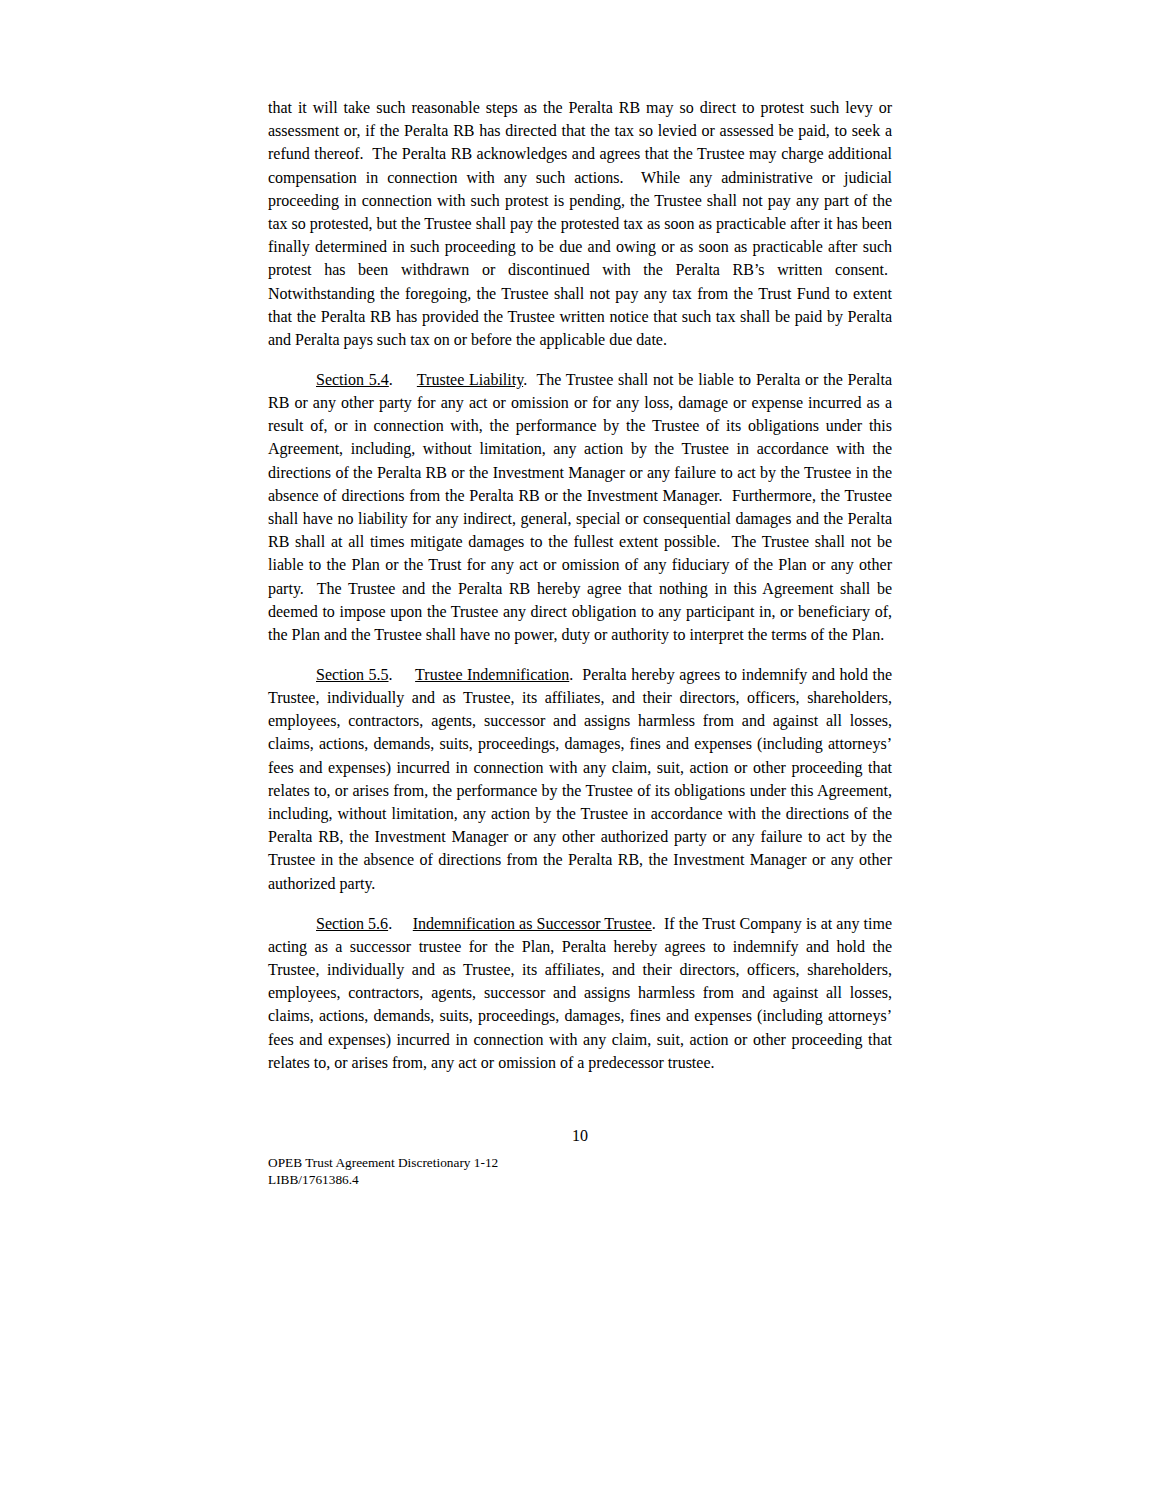that it will take such reasonable steps as the Peralta RB may so direct to protest such levy or assessment or, if the Peralta RB has directed that the tax so levied or assessed be paid, to seek a refund thereof. The Peralta RB acknowledges and agrees that the Trustee may charge additional compensation in connection with any such actions. While any administrative or judicial proceeding in connection with such protest is pending, the Trustee shall not pay any part of the tax so protested, but the Trustee shall pay the protested tax as soon as practicable after it has been finally determined in such proceeding to be due and owing or as soon as practicable after such protest has been withdrawn or discontinued with the Peralta RB’s written consent. Notwithstanding the foregoing, the Trustee shall not pay any tax from the Trust Fund to extent that the Peralta RB has provided the Trustee written notice that such tax shall be paid by Peralta and Peralta pays such tax on or before the applicable due date.
Section 5.4. Trustee Liability. The Trustee shall not be liable to Peralta or the Peralta RB or any other party for any act or omission or for any loss, damage or expense incurred as a result of, or in connection with, the performance by the Trustee of its obligations under this Agreement, including, without limitation, any action by the Trustee in accordance with the directions of the Peralta RB or the Investment Manager or any failure to act by the Trustee in the absence of directions from the Peralta RB or the Investment Manager. Furthermore, the Trustee shall have no liability for any indirect, general, special or consequential damages and the Peralta RB shall at all times mitigate damages to the fullest extent possible. The Trustee shall not be liable to the Plan or the Trust for any act or omission of any fiduciary of the Plan or any other party. The Trustee and the Peralta RB hereby agree that nothing in this Agreement shall be deemed to impose upon the Trustee any direct obligation to any participant in, or beneficiary of, the Plan and the Trustee shall have no power, duty or authority to interpret the terms of the Plan.
Section 5.5. Trustee Indemnification. Peralta hereby agrees to indemnify and hold the Trustee, individually and as Trustee, its affiliates, and their directors, officers, shareholders, employees, contractors, agents, successor and assigns harmless from and against all losses, claims, actions, demands, suits, proceedings, damages, fines and expenses (including attorneys’ fees and expenses) incurred in connection with any claim, suit, action or other proceeding that relates to, or arises from, the performance by the Trustee of its obligations under this Agreement, including, without limitation, any action by the Trustee in accordance with the directions of the Peralta RB, the Investment Manager or any other authorized party or any failure to act by the Trustee in the absence of directions from the Peralta RB, the Investment Manager or any other authorized party.
Section 5.6. Indemnification as Successor Trustee. If the Trust Company is at any time acting as a successor trustee for the Plan, Peralta hereby agrees to indemnify and hold the Trustee, individually and as Trustee, its affiliates, and their directors, officers, shareholders, employees, contractors, agents, successor and assigns harmless from and against all losses, claims, actions, demands, suits, proceedings, damages, fines and expenses (including attorneys’ fees and expenses) incurred in connection with any claim, suit, action or other proceeding that relates to, or arises from, any act or omission of a predecessor trustee.
10
OPEB Trust Agreement Discretionary 1-12
LIBB/1761386.4